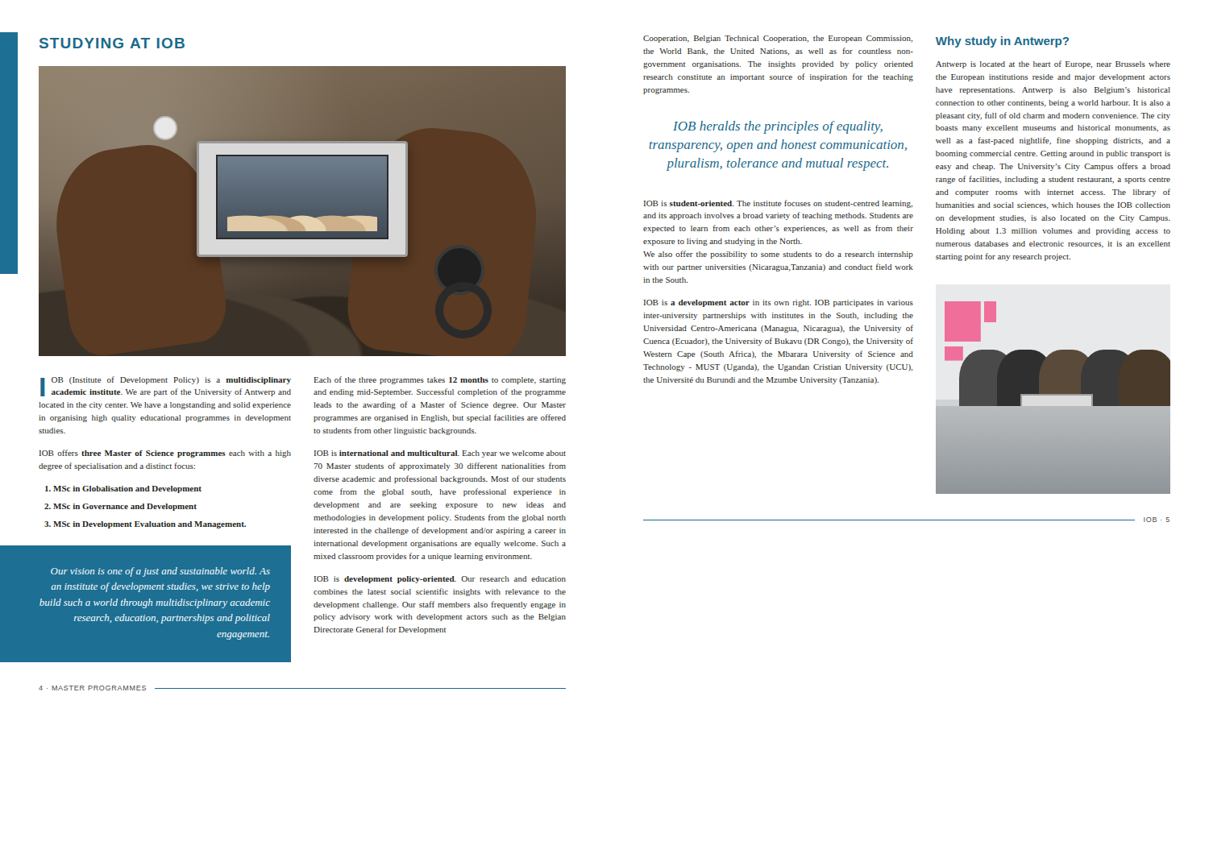Studying at IOB
IOB (Institute of Development Policy) is a multidisciplinary academic institute. We are part of the University of Antwerp and located in the city center. We have a longstanding and solid experience in organising high quality educational programmes in development studies.
IOB offers three Master of Science programmes each with a high degree of specialisation and a distinct focus:
MSc in Globalisation and Development
MSc in Governance and Development
MSc in Development Evaluation and Management.
Our vision is one of a just and sustainable world. As an institute of development studies, we strive to help build such a world through multidisciplinary academic research, education, partnerships and political engagement.
Each of the three programmes takes 12 months to complete, starting and ending mid-September. Successful completion of the programme leads to the awarding of a Master of Science degree. Our Master programmes are organised in English, but special facilities are offered to students from other linguistic backgrounds.
IOB is international and multicultural. Each year we welcome about 70 Master students of approximately 30 different nationalities from diverse academic and professional backgrounds. Most of our students come from the global south, have professional experience in development and are seeking exposure to new ideas and methodologies in development policy. Students from the global north interested in the challenge of development and/or aspiring a career in international development organisations are equally welcome. Such a mixed classroom provides for a unique learning environment.
IOB is development policy-oriented. Our research and education combines the latest social scientific insights with relevance to the development challenge. Our staff members also frequently engage in policy advisory work with development actors such as the Belgian Directorate General for Development
4 · MASTER PROGRAMMES
Cooperation, Belgian Technical Cooperation, the European Commission, the World Bank, the United Nations, as well as for countless non-government organisations. The insights provided by policy oriented research constitute an important source of inspiration for the teaching programmes.
IOB heralds the principles of equality, transparency, open and honest communication, pluralism, tolerance and mutual respect.
IOB is student-oriented. The institute focuses on student-centred learning, and its approach involves a broad variety of teaching methods. Students are expected to learn from each other’s experiences, as well as from their exposure to living and studying in the North.
We also offer the possibility to some students to do a research internship with our partner universities (Nicaragua,Tanzania) and conduct field work in the South.
IOB is a development actor in its own right. IOB participates in various inter-university partnerships with institutes in the South, including the Universidad Centro-Americana (Managua, Nicaragua), the University of Cuenca (Ecuador), the University of Bukavu (DR Congo), the University of Western Cape (South Africa), the Mbarara University of Science and Technology - MUST (Uganda), the Ugandan Cristian University (UCU), the Université du Burundi and the Mzumbe University (Tanzania).
Why study in Antwerp?
Antwerp is located at the heart of Europe, near Brussels where the European institutions reside and major development actors have representations. Antwerp is also Belgium’s historical connection to other continents, being a world harbour. It is also a pleasant city, full of old charm and modern convenience. The city boasts many excellent museums and historical monuments, as well as a fast-paced nightlife, fine shopping districts, and a booming commercial centre. Getting around in public transport is easy and cheap. The University’s City Campus offers a broad range of facilities, including a student restaurant, a sports centre and computer rooms with internet access. The library of humanities and social sciences, which houses the IOB collection on development studies, is also located on the City Campus. Holding about 1.3 million volumes and providing access to numerous databases and electronic resources, it is an excellent starting point for any research project.
IOB · 5